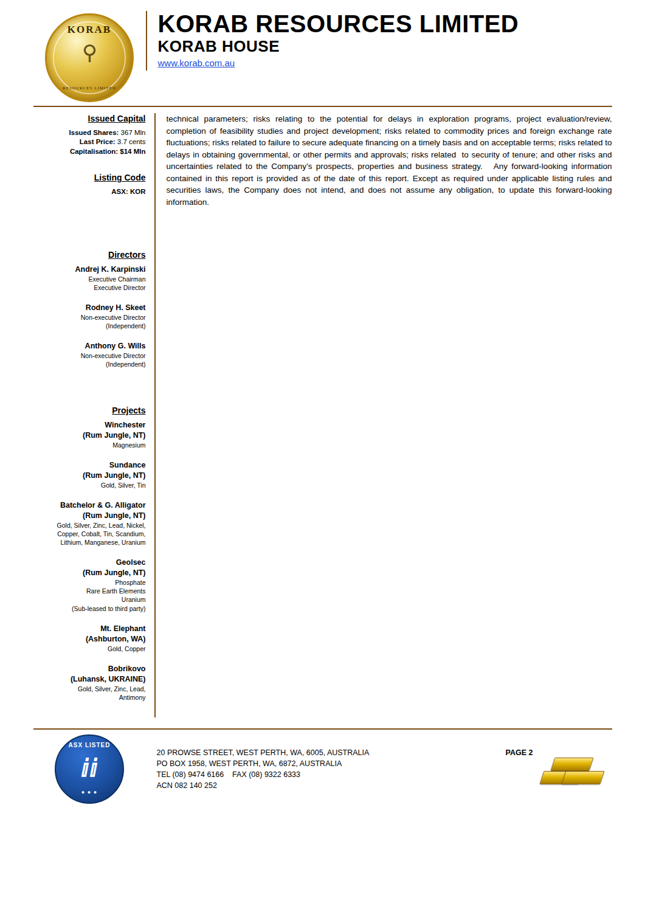KORAB
⚲
RESOURCES LIMITED
KORAB RESOURCES LIMITED
KORAB HOUSE
www.korab.com.au
Issued Capital
Issued Shares: 367 Mln
Last Price: 3.7 cents
Capitalisation: $14 Mln
Listing Code
ASX: KOR
Directors
Andrej K. Karpinski
Executive Chairman
Executive Director
Rodney H. Skeet
Non-executive Director
(Independent)
Anthony G. Wills
Non-executive Director
(Independent)
Projects
Winchester
(Rum Jungle, NT)
Magnesium
Sundance
(Rum Jungle, NT)
Gold, Silver, Tin
Batchelor & G. Alligator
(Rum Jungle, NT)
Gold, Silver, Zinc, Lead, Nickel,
Copper, Cobalt, Tin, Scandium,
Lithium, Manganese, Uranium
Geolsec
(Rum Jungle, NT)
Phosphate
Rare Earth Elements
Uranium
(Sub-leased to third party)
Mt. Elephant
(Ashburton, WA)
Gold, Copper
Bobrikovo
(Luhansk, UKRAINE)
Gold, Silver, Zinc, Lead,
Antimony
technical parameters; risks relating to the potential for delays in exploration programs, project evaluation/review, completion of feasibility studies and project development; risks related to commodity prices and foreign exchange rate fluctuations; risks related to failure to secure adequate financing on a timely basis and on acceptable terms; risks related to delays in obtaining governmental, or other permits and approvals; risks related to security of tenure; and other risks and uncertainties related to the Company’s prospects, properties and business strategy. Any forward-looking information contained in this report is provided as of the date of this report. Except as required under applicable listing rules and securities laws, the Company does not intend, and does not assume any obligation, to update this forward-looking information.
ASX LISTED
ⅈⅈ
● ● ●
PAGE 2 20 PROWSE STREET, WEST PERTH, WA, 6005, AUSTRALIA
PO BOX 1958, WEST PERTH, WA, 6872, AUSTRALIA
TEL (08) 9474 6166 FAX (08) 9322 6333
ACN 082 140 252